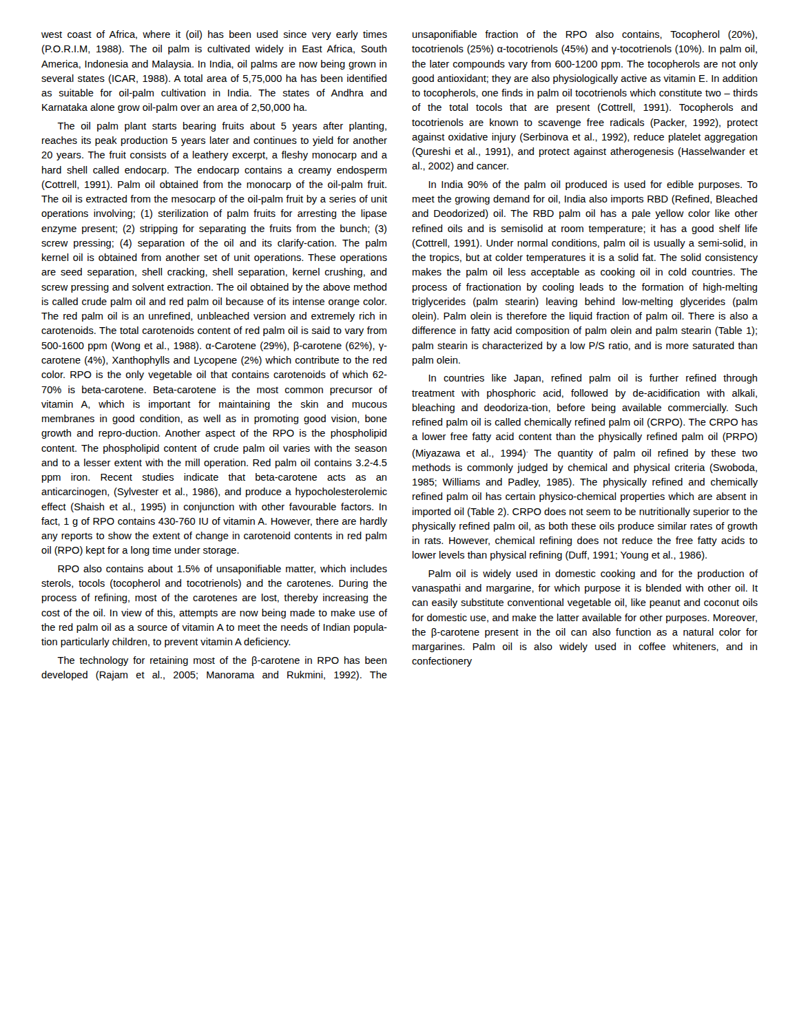west coast of Africa, where it (oil) has been used since very early times (P.O.R.I.M, 1988). The oil palm is cultivated widely in East Africa, South America, Indonesia and Malaysia. In India, oil palms are now being grown in several states (ICAR, 1988). A total area of 5,75,000 ha has been identified as suitable for oil-palm cultivation in India. The states of Andhra and Karnataka alone grow oil-palm over an area of 2,50,000 ha.
The oil palm plant starts bearing fruits about 5 years after planting, reaches its peak production 5 years later and continues to yield for another 20 years. The fruit consists of a leathery excerpt, a fleshy monocarp and a hard shell called endocarp. The endocarp contains a creamy endosperm (Cottrell, 1991). Palm oil obtained from the monocarp of the oil-palm fruit. The oil is extracted from the mesocarp of the oil-palm fruit by a series of unit operations involving; (1) sterilization of palm fruits for arresting the lipase enzyme present; (2) stripping for separating the fruits from the bunch; (3) screw pressing; (4) separation of the oil and its clarify-cation. The palm kernel oil is obtained from another set of unit operations. These operations are seed separation, shell cracking, shell separation, kernel crushing, and screw pressing and solvent extraction. The oil obtained by the above method is called crude palm oil and red palm oil because of its intense orange color. The red palm oil is an unrefined, unbleached version and extremely rich in carotenoids. The total carotenoids content of red palm oil is said to vary from 500-1600 ppm (Wong et al., 1988). α-Carotene (29%), β-carotene (62%), γ-carotene (4%), Xanthophylls and Lycopene (2%) which contribute to the red color. RPO is the only vegetable oil that contains carotenoids of which 62-70% is beta-carotene. Beta-carotene is the most common precursor of vitamin A, which is important for maintaining the skin and mucous membranes in good condition, as well as in promoting good vision, bone growth and repro-duction. Another aspect of the RPO is the phospholipid content. The phospholipid content of crude palm oil varies with the season and to a lesser extent with the mill operation. Red palm oil contains 3.2-4.5 ppm iron. Recent studies indicate that beta-carotene acts as an anticarcinogen, (Sylvester et al., 1986), and produce a hypocholesterolemic effect (Shaish et al., 1995) in conjunction with other favourable factors. In fact, 1 g of RPO contains 430-760 IU of vitamin A. However, there are hardly any reports to show the extent of change in carotenoid contents in red palm oil (RPO) kept for a long time under storage.
RPO also contains about 1.5% of unsaponifiable matter, which includes sterols, tocols (tocopherol and tocotrienols) and the carotenes. During the process of refining, most of the carotenes are lost, thereby increasing the cost of the oil. In view of this, attempts are now being made to make use of the red palm oil as a source of vitamin A to meet the needs of Indian popula-tion particularly children, to prevent vitamin A deficiency.
The technology for retaining most of the β-carotene in RPO has been developed (Rajam et al., 2005; Manorama and Rukmini, 1992). The unsaponifiable fraction of the RPO also contains, Tocopherol (20%), tocotrienols (25%) α-tocotrienols (45%) and γ-tocotrienols (10%). In palm oil, the later compounds vary from 600-1200 ppm. The tocopherols are not only good antioxidant; they are also physiologically active as vitamin E. In addition to tocopherols, one finds in palm oil tocotrienols which constitute two – thirds of the total tocols that are present (Cottrell, 1991). Tocopherols and tocotrienols are known to scavenge free radicals (Packer, 1992), protect against oxidative injury (Serbinova et al., 1992), reduce platelet aggregation (Qureshi et al., 1991), and protect against atherogenesis (Hasselwander et al., 2002) and cancer.
In India 90% of the palm oil produced is used for edible purposes. To meet the growing demand for oil, India also imports RBD (Refined, Bleached and Deodorized) oil. The RBD palm oil has a pale yellow color like other refined oils and is semisolid at room temperature; it has a good shelf life (Cottrell, 1991). Under normal conditions, palm oil is usually a semi-solid, in the tropics, but at colder temperatures it is a solid fat. The solid consistency makes the palm oil less acceptable as cooking oil in cold countries. The process of fractionation by cooling leads to the formation of high-melting triglycerides (palm stearin) leaving behind low-melting glycerides (palm olein). Palm olein is therefore the liquid fraction of palm oil. There is also a difference in fatty acid composition of palm olein and palm stearin (Table 1); palm stearin is characterized by a low P/S ratio, and is more saturated than palm olein.
In countries like Japan, refined palm oil is further refined through treatment with phosphoric acid, followed by de-acidification with alkali, bleaching and deodoriza-tion, before being available commercially. Such refined palm oil is called chemically refined palm oil (CRPO). The CRPO has a lower free fatty acid content than the physically refined palm oil (PRPO) (Miyazawa et al., 1994). The quantity of palm oil refined by these two methods is commonly judged by chemical and physical criteria (Swoboda, 1985; Williams and Padley, 1985). The physically refined and chemically refined palm oil has certain physico-chemical properties which are absent in imported oil (Table 2). CRPO does not seem to be nutritionally superior to the physically refined palm oil, as both these oils produce similar rates of growth in rats. However, chemical refining does not reduce the free fatty acids to lower levels than physical refining (Duff, 1991; Young et al., 1986).
Palm oil is widely used in domestic cooking and for the production of vanaspathi and margarine, for which purpose it is blended with other oil. It can easily substitute conventional vegetable oil, like peanut and coconut oils for domestic use, and make the latter available for other purposes. Moreover, the β-carotene present in the oil can also function as a natural color for margarines. Palm oil is also widely used in coffee whiteners, and in confectionery